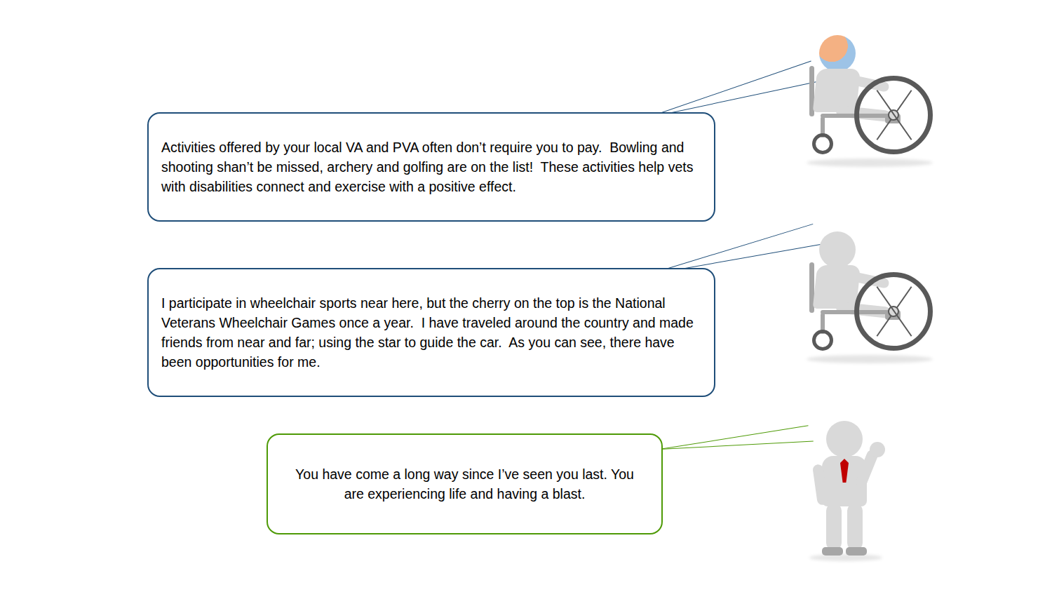Veterans adaptive sports conversation
Activities offered by your local VA and PVA often don’t require you to pay. Bowling and shooting shan’t be missed, archery and golfing are on the list! These activities help vets with disabilities connect and exercise with a positive effect.
I participate in wheelchair sports near here, but the cherry on the top is the National Veterans Wheelchair Games once a year. I have traveled around the country and made friends from near and far; using the star to guide the car. As you can see, there have been opportunities for me.
You have come a long way since I’ve seen you last. You are experiencing life and having a blast.